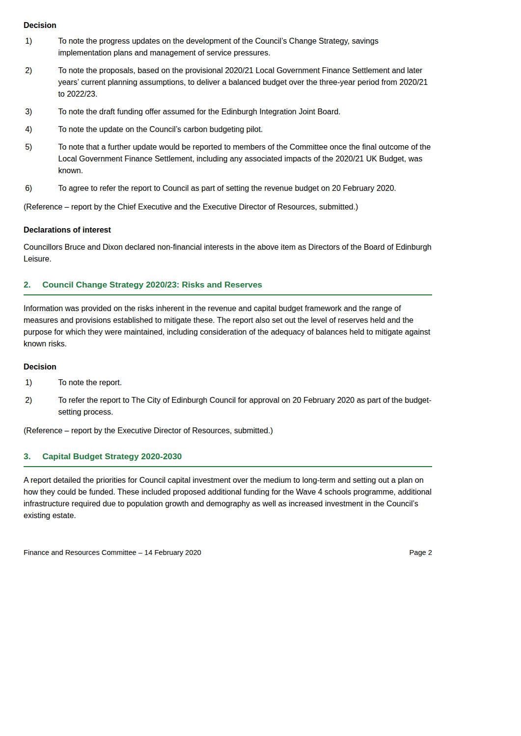Decision
1) To note the progress updates on the development of the Council’s Change Strategy, savings implementation plans and management of service pressures.
2) To note the proposals, based on the provisional 2020/21 Local Government Finance Settlement and later years’ current planning assumptions, to deliver a balanced budget over the three-year period from 2020/21 to 2022/23.
3) To note the draft funding offer assumed for the Edinburgh Integration Joint Board.
4) To note the update on the Council’s carbon budgeting pilot.
5) To note that a further update would be reported to members of the Committee once the final outcome of the Local Government Finance Settlement, including any associated impacts of the 2020/21 UK Budget, was known.
6) To agree to refer the report to Council as part of setting the revenue budget on 20 February 2020.
(Reference – report by the Chief Executive and the Executive Director of Resources, submitted.)
Declarations of interest
Councillors Bruce and Dixon declared non-financial interests in the above item as Directors of the Board of Edinburgh Leisure.
2. Council Change Strategy 2020/23: Risks and Reserves
Information was provided on the risks inherent in the revenue and capital budget framework and the range of measures and provisions established to mitigate these. The report also set out the level of reserves held and the purpose for which they were maintained, including consideration of the adequacy of balances held to mitigate against known risks.
Decision
1) To note the report.
2) To refer the report to The City of Edinburgh Council for approval on 20 February 2020 as part of the budget-setting process.
(Reference – report by the Executive Director of Resources, submitted.)
3. Capital Budget Strategy 2020-2030
A report detailed the priorities for Council capital investment over the medium to long-term and setting out a plan on how they could be funded. These included proposed additional funding for the Wave 4 schools programme, additional infrastructure required due to population growth and demography as well as increased investment in the Council’s existing estate.
Finance and Resources Committee – 14 February 2020 Page 2